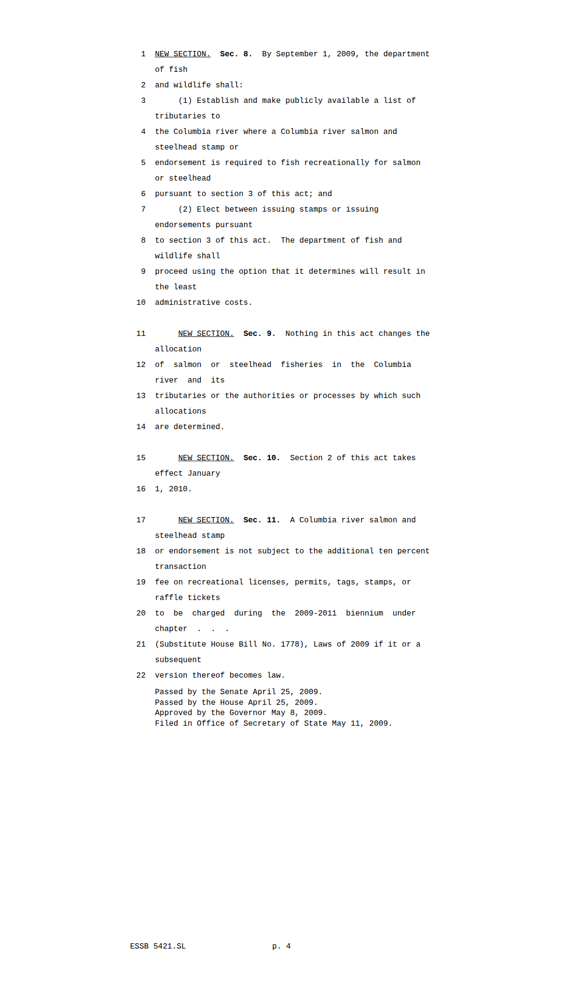NEW SECTION. Sec. 8. By September 1, 2009, the department of fish
and wildlife shall:
(1) Establish and make publicly available a list of tributaries to
the Columbia river where a Columbia river salmon and steelhead stamp or
endorsement is required to fish recreationally for salmon or steelhead
pursuant to section 3 of this act; and
(2) Elect between issuing stamps or issuing endorsements pursuant
to section 3 of this act. The department of fish and wildlife shall
proceed using the option that it determines will result in the least
administrative costs.
NEW SECTION. Sec. 9. Nothing in this act changes the allocation
of salmon or steelhead fisheries in the Columbia river and its
tributaries or the authorities or processes by which such allocations
are determined.
NEW SECTION. Sec. 10. Section 2 of this act takes effect January
1, 2010.
NEW SECTION. Sec. 11. A Columbia river salmon and steelhead stamp
or endorsement is not subject to the additional ten percent transaction
fee on recreational licenses, permits, tags, stamps, or raffle tickets
to be charged during the 2009-2011 biennium under chapter . . .
(Substitute House Bill No. 1778), Laws of 2009 if it or a subsequent
version thereof becomes law.
Passed by the Senate April 25, 2009. Passed by the House April 25, 2009. Approved by the Governor May 8, 2009. Filed in Office of Secretary of State May 11, 2009.
ESSB 5421.SL
p. 4